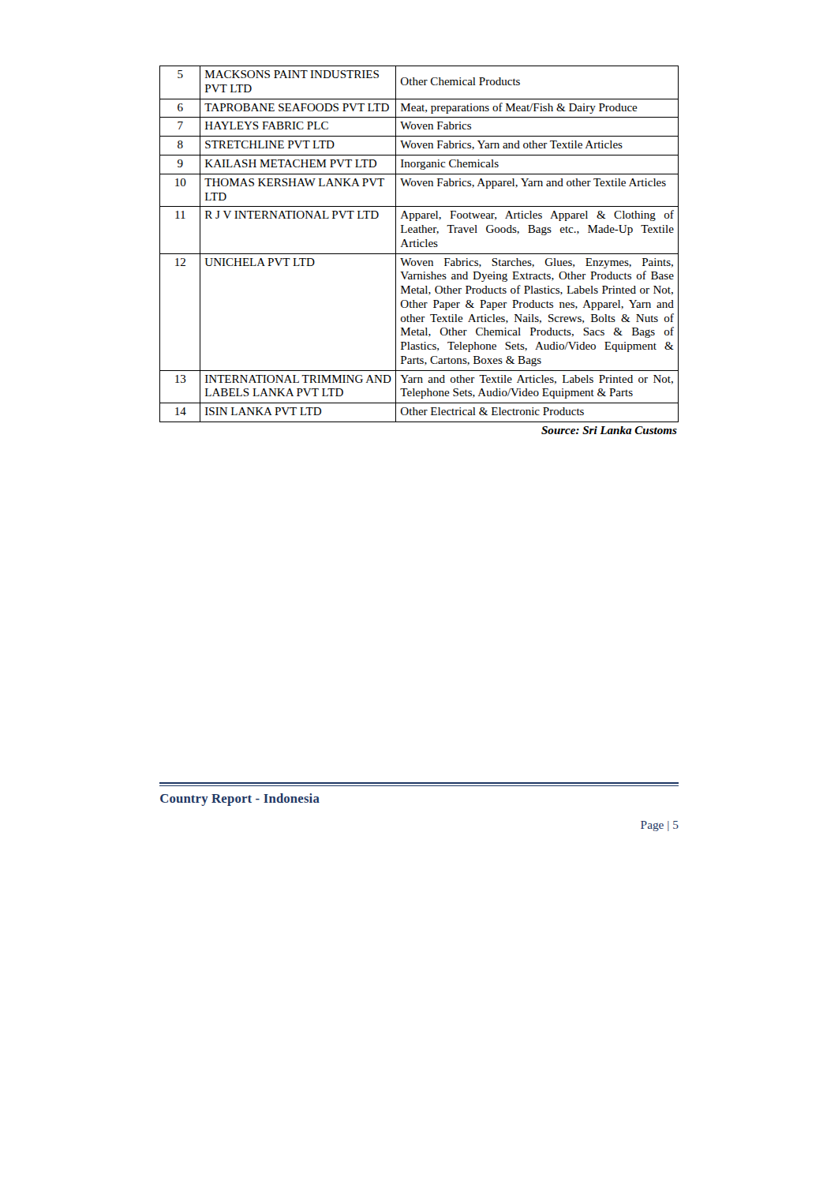| 5 | MACKSONS PAINT INDUSTRIES PVT LTD | Other Chemical Products |
| 6 | TAPROBANE SEAFOODS PVT LTD | Meat, preparations of Meat/Fish & Dairy Produce |
| 7 | HAYLEYS FABRIC PLC | Woven Fabrics |
| 8 | STRETCHLINE PVT LTD | Woven Fabrics, Yarn and other Textile Articles |
| 9 | KAILASH METACHEM PVT LTD | Inorganic Chemicals |
| 10 | THOMAS KERSHAW LANKA PVT LTD | Woven Fabrics, Apparel, Yarn and other Textile Articles |
| 11 | R J V INTERNATIONAL PVT LTD | Apparel, Footwear, Articles Apparel & Clothing of Leather, Travel Goods, Bags etc., Made-Up Textile Articles |
| 12 | UNICHELA PVT LTD | Woven Fabrics, Starches, Glues, Enzymes, Paints, Varnishes and Dyeing Extracts, Other Products of Base Metal, Other Products of Plastics, Labels Printed or Not, Other Paper & Paper Products nes, Apparel, Yarn and other Textile Articles, Nails, Screws, Bolts & Nuts of Metal, Other Chemical Products, Sacs & Bags of Plastics, Telephone Sets, Audio/Video Equipment & Parts, Cartons, Boxes & Bags |
| 13 | INTERNATIONAL TRIMMING AND LABELS LANKA PVT LTD | Yarn and other Textile Articles, Labels Printed or Not, Telephone Sets, Audio/Video Equipment & Parts |
| 14 | ISIN LANKA PVT LTD | Other Electrical & Electronic Products |
Source: Sri Lanka Customs
Country Report - Indonesia
Page | 5